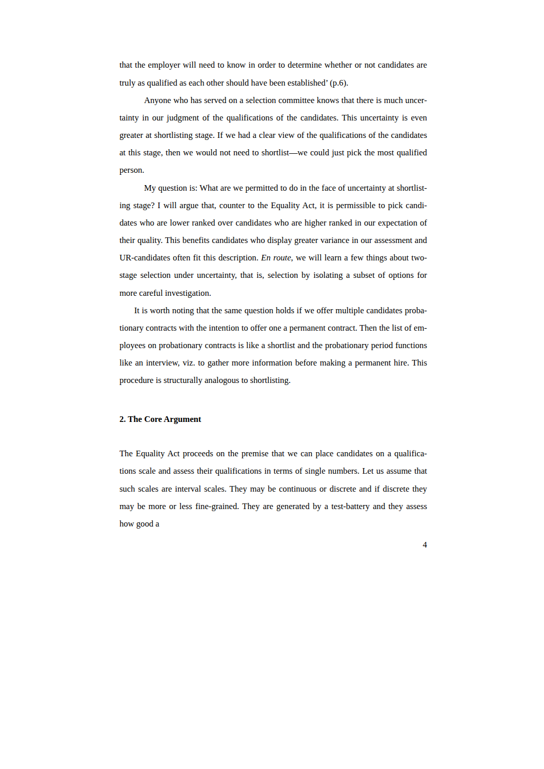that the employer will need to know in order to determine whether or not candidates are truly as qualified as each other should have been established’ (p.6).
Anyone who has served on a selection committee knows that there is much uncertainty in our judgment of the qualifications of the candidates. This uncertainty is even greater at shortlisting stage. If we had a clear view of the qualifications of the candidates at this stage, then we would not need to shortlist—we could just pick the most qualified person.
My question is: What are we permitted to do in the face of uncertainty at shortlisting stage? I will argue that, counter to the Equality Act, it is permissible to pick candidates who are lower ranked over candidates who are higher ranked in our expectation of their quality. This benefits candidates who display greater variance in our assessment and UR-candidates often fit this description. En route, we will learn a few things about two-stage selection under uncertainty, that is, selection by isolating a subset of options for more careful investigation.
It is worth noting that the same question holds if we offer multiple candidates probationary contracts with the intention to offer one a permanent contract. Then the list of employees on probationary contracts is like a shortlist and the probationary period functions like an interview, viz. to gather more information before making a permanent hire. This procedure is structurally analogous to shortlisting.
2. The Core Argument
The Equality Act proceeds on the premise that we can place candidates on a qualifications scale and assess their qualifications in terms of single numbers. Let us assume that such scales are interval scales. They may be continuous or discrete and if discrete they may be more or less fine-grained. They are generated by a test-battery and they assess how good a
4